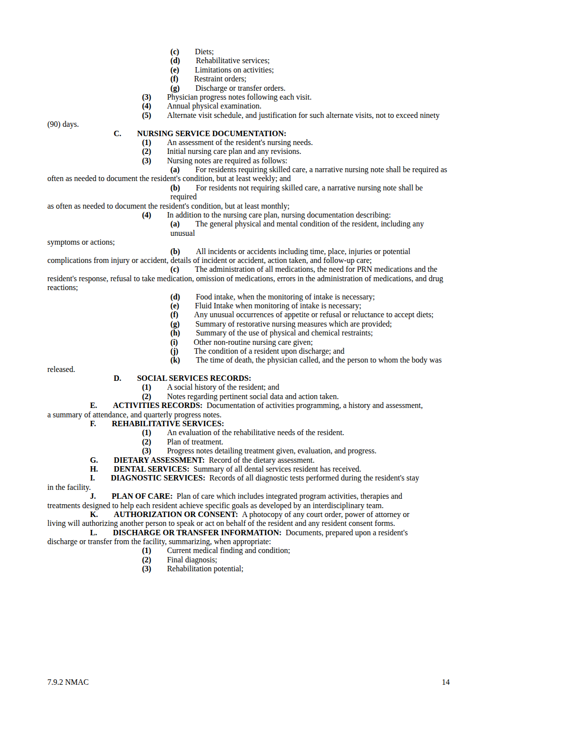(c) Diets;
(d) Rehabilitative services;
(e) Limitations on activities;
(f) Restraint orders;
(g) Discharge or transfer orders.
(3) Physician progress notes following each visit.
(4) Annual physical examination.
(5) Alternate visit schedule, and justification for such alternate visits, not to exceed ninety
(90) days.
C. NURSING SERVICE DOCUMENTATION:
(1) An assessment of the resident's nursing needs.
(2) Initial nursing care plan and any revisions.
(3) Nursing notes are required as follows:
(a) For residents requiring skilled care, a narrative nursing note shall be required as
often as needed to document the resident's condition, but at least weekly; and
(b) For residents not requiring skilled care, a narrative nursing note shall be required
as often as needed to document the resident's condition, but at least monthly;
(4) In addition to the nursing care plan, nursing documentation describing:
(a) The general physical and mental condition of the resident, including any unusual
symptoms or actions;
(b) All incidents or accidents including time, place, injuries or potential
complications from injury or accident, details of incident or accident, action taken, and follow-up care;
(c) The administration of all medications, the need for PRN medications and the
resident's response, refusal to take medication, omission of medications, errors in the administration of medications, and drug reactions;
(d) Food intake, when the monitoring of intake is necessary;
(e) Fluid Intake when monitoring of intake is necessary;
(f) Any unusual occurrences of appetite or refusal or reluctance to accept diets;
(g) Summary of restorative nursing measures which are provided;
(h) Summary of the use of physical and chemical restraints;
(i) Other non-routine nursing care given;
(j) The condition of a resident upon discharge; and
(k) The time of death, the physician called, and the person to whom the body was
released.
D. SOCIAL SERVICES RECORDS:
(1) A social history of the resident; and
(2) Notes regarding pertinent social data and action taken.
E. ACTIVITIES RECORDS: Documentation of activities programming, a history and assessment,
a summary of attendance, and quarterly progress notes.
F. REHABILITATIVE SERVICES:
(1) An evaluation of the rehabilitative needs of the resident.
(2) Plan of treatment.
(3) Progress notes detailing treatment given, evaluation, and progress.
G. DIETARY ASSESSMENT: Record of the dietary assessment.
H. DENTAL SERVICES: Summary of all dental services resident has received.
I. DIAGNOSTIC SERVICES: Records of all diagnostic tests performed during the resident's stay
in the facility.
J. PLAN OF CARE: Plan of care which includes integrated program activities, therapies and
treatments designed to help each resident achieve specific goals as developed by an interdisciplinary team.
K. AUTHORIZATION OR CONSENT: A photocopy of any court order, power of attorney or
living will authorizing another person to speak or act on behalf of the resident and any resident consent forms.
L. DISCHARGE OR TRANSFER INFORMATION: Documents, prepared upon a resident's
discharge or transfer from the facility, summarizing, when appropriate:
(1) Current medical finding and condition;
(2) Final diagnosis;
(3) Rehabilitation potential;
7.9.2 NMAC 14